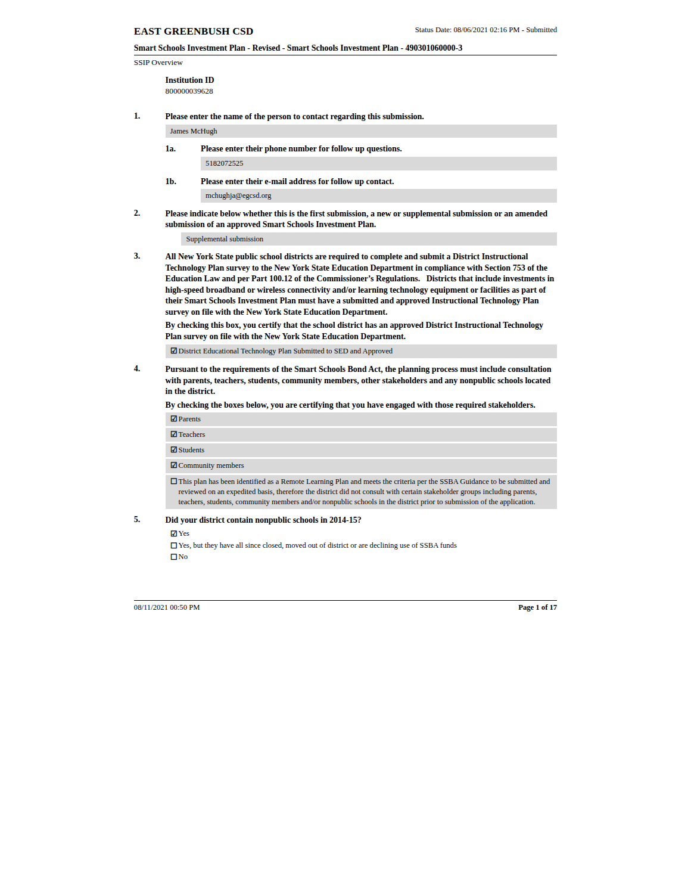EAST GREENBUSH CSD
Status Date: 08/06/2021 02:16 PM - Submitted
Smart Schools Investment Plan - Revised - Smart Schools Investment Plan - 490301060000-3
SSIP Overview
Institution ID
800000039628
| 1. | Please enter the name of the person to contact regarding this submission. James McHugh |
| | / 1a. / Please enter their phone number for follow up questions. 5182072525 / / 1b. / Please enter their e-mail address for follow up contact. mchughja@egcsd.org / |
| 2. | Please indicate below whether this is the first submission, a new or supplemental submission or an amended submission of an approved Smart Schools Investment Plan. Supplemental submission |
| 3. | All New York State public school districts are required to complete and submit a District Instructional Technology Plan survey to the New York State Education Department in compliance with Section 753 of the Education Law and per Part 100.12 of the Commissioner’s Regulations. Districts that include investments in high-speed broadband or wireless connectivity and/or learning technology equipment or facilities as part of their Smart Schools Investment Plan must have a submitted and approved Instructional Technology Plan survey on file with the New York State Education Department. By checking this box, you certify that the school district has an approved District Instructional Technology Plan survey on file with the New York State Education Department. ☑ District Educational Technology Plan Submitted to SED and Approved |
| 4. | Pursuant to the requirements of the Smart Schools Bond Act, the planning process must include consultation with parents, teachers, students, community members, other stakeholders and any nonpublic schools located in the district. By checking the boxes below, you are certifying that you have engaged with those required stakeholders. ☑ Parents ☑ Teachers ☑ Students ☑ Community members ☐ This plan has been identified as a Remote Learning Plan and meets the criteria per the SSBA Guidance to be submitted and reviewed on an expedited basis, therefore the district did not consult with certain stakeholder groups including parents, teachers, students, community members and/or nonpublic schools in the district prior to submission of the application. |
| 5. | Did your district contain nonpublic schools in 2014-15? ☑ Yes ☐ Yes, but they have all since closed, moved out of district or are declining use of SSBA funds ☐ No |
08/11/2021 00:50 PM
Page 1 of 17